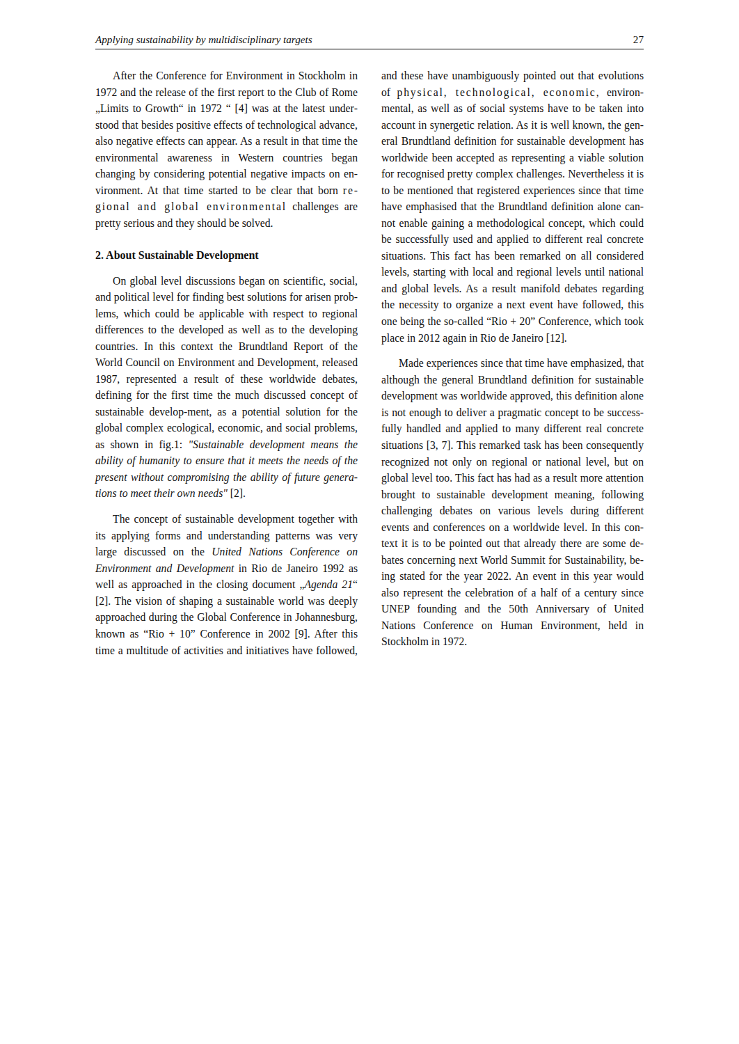Applying sustainability by multidisciplinary targets 27
After the Conference for Environment in Stockholm in 1972 and the release of the first report to the Club of Rome „Limits to Growth“ in 1972 “ [4] was at the latest understood that besides positive effects of technological advance, also negative effects can appear. As a result in that time the environmental awareness in Western countries began changing by considering potential negative impacts on environment. At that time started to be clear that born regional and global environmental challenges are pretty serious and they should be solved.
2. About Sustainable Development
On global level discussions began on scientific, social, and political level for finding best solutions for arisen problems, which could be applicable with respect to regional differences to the developed as well as to the developing countries. In this context the Brundtland Report of the World Council on Environment and Development, released 1987, represented a result of these worldwide debates, defining for the first time the much discussed concept of sustainable develop-ment, as a potential solution for the global complex ecological, economic, and social problems, as shown in fig.1: "Sustainable development means the ability of humanity to ensure that it meets the needs of the present without compromising the ability of future generations to meet their own needs" [2].
The concept of sustainable development together with its applying forms and understanding patterns was very large discussed on the United Nations Conference on Environment and Development in Rio de Janeiro 1992 as well as approached in the closing document „Agenda 21“ [2]. The vision of shaping a sustainable world was deeply approached during the Global Conference in Johannesburg, known as “Rio + 10” Conference in 2002 [9]. After this time a multitude of activities and initiatives have followed, and these have unambiguously pointed out that evolutions of physical, technological, economic, environmental, as well as of social systems have to be taken into account in synergetic relation. As it is well known, the general Brundtland definition for sustainable development has worldwide been accepted as representing a viable solution for recognised pretty complex challenges. Nevertheless it is to be mentioned that registered experiences since that time have emphasised that the Brundtland definition alone cannot enable gaining a methodological concept, which could be successfully used and applied to different real concrete situations. This fact has been remarked on all considered levels, starting with local and regional levels until national and global levels. As a result manifold debates regarding the necessity to organize a next event have followed, this one being the so-called “Rio + 20” Conference, which took place in 2012 again in Rio de Janeiro [12].
Made experiences since that time have emphasized, that although the general Brundtland definition for sustainable development was worldwide approved, this definition alone is not enough to deliver a pragmatic concept to be successfully handled and applied to many different real concrete situations [3, 7]. This remarked task has been consequently recognized not only on regional or national level, but on global level too. This fact has had as a result more attention brought to sustainable development meaning, following challenging debates on various levels during different events and conferences on a worldwide level. In this context it is to be pointed out that already there are some debates concerning next World Summit for Sustainability, being stated for the year 2022. An event in this year would also represent the celebration of a half of a century since UNEP founding and the 50th Anniversary of United Nations Conference on Human Environment, held in Stockholm in 1972.